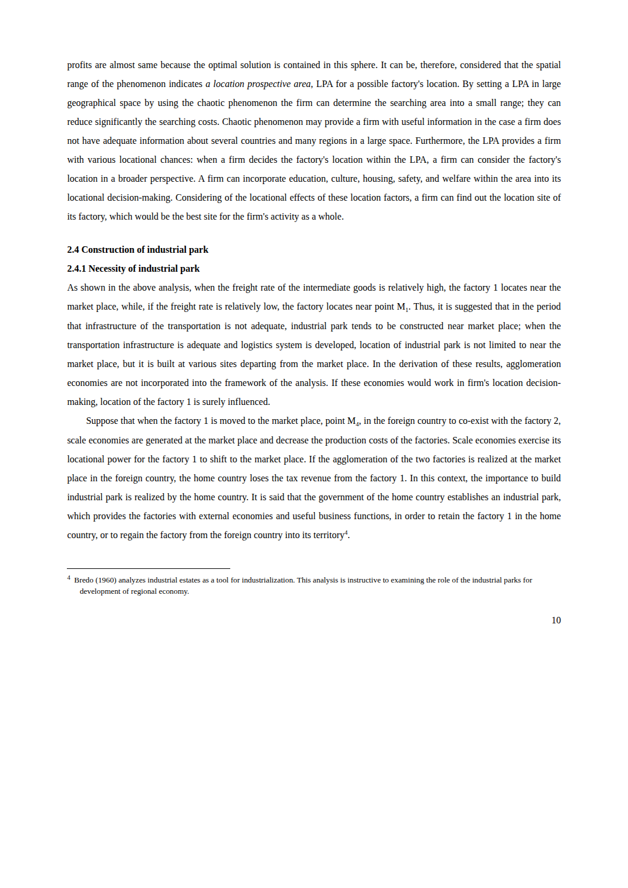profits are almost same because the optimal solution is contained in this sphere. It can be, therefore, considered that the spatial range of the phenomenon indicates a location prospective area, LPA for a possible factory's location. By setting a LPA in large geographical space by using the chaotic phenomenon the firm can determine the searching area into a small range; they can reduce significantly the searching costs. Chaotic phenomenon may provide a firm with useful information in the case a firm does not have adequate information about several countries and many regions in a large space. Furthermore, the LPA provides a firm with various locational chances: when a firm decides the factory's location within the LPA, a firm can consider the factory's location in a broader perspective. A firm can incorporate education, culture, housing, safety, and welfare within the area into its locational decision-making. Considering of the locational effects of these location factors, a firm can find out the location site of its factory, which would be the best site for the firm's activity as a whole.
2.4 Construction of industrial park
2.4.1 Necessity of industrial park
As shown in the above analysis, when the freight rate of the intermediate goods is relatively high, the factory 1 locates near the market place, while, if the freight rate is relatively low, the factory locates near point M1. Thus, it is suggested that in the period that infrastructure of the transportation is not adequate, industrial park tends to be constructed near market place; when the transportation infrastructure is adequate and logistics system is developed, location of industrial park is not limited to near the market place, but it is built at various sites departing from the market place. In the derivation of these results, agglomeration economies are not incorporated into the framework of the analysis. If these economies would work in firm's location decision-making, location of the factory 1 is surely influenced.
Suppose that when the factory 1 is moved to the market place, point M4, in the foreign country to co-exist with the factory 2, scale economies are generated at the market place and decrease the production costs of the factories. Scale economies exercise its locational power for the factory 1 to shift to the market place. If the agglomeration of the two factories is realized at the market place in the foreign country, the home country loses the tax revenue from the factory 1. In this context, the importance to build industrial park is realized by the home country. It is said that the government of the home country establishes an industrial park, which provides the factories with external economies and useful business functions, in order to retain the factory 1 in the home country, or to regain the factory from the foreign country into its territory4.
4 Bredo (1960) analyzes industrial estates as a tool for industrialization. This analysis is instructive to examining the role of the industrial parks for development of regional economy.
10